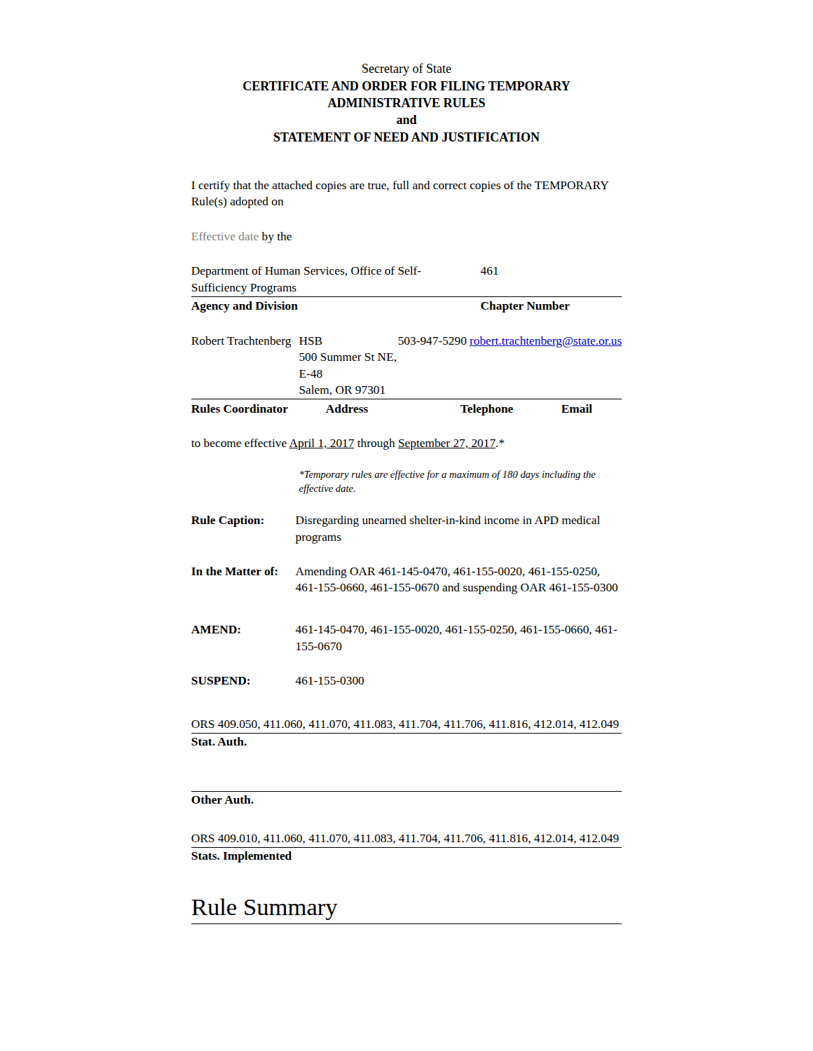Secretary of State
CERTIFICATE AND ORDER FOR FILING TEMPORARY ADMINISTRATIVE RULES
and
STATEMENT OF NEED AND JUSTIFICATION
I certify that the attached copies are true, full and correct copies of the TEMPORARY Rule(s) adopted on
Effective date by the
| Department of Human Services, Office of Self-Sufficiency Programs | 461 |
| Agency and Division | Chapter Number |
| Robert Trachtenberg | HSB 500 Summer St NE, E-48 Salem, OR 97301 | 503-947-5290 | robert.trachtenberg@state.or.us |
| Rules Coordinator | Address | Telephone | Email |
to become effective April 1, 2017 through September 27, 2017.*
*Temporary rules are effective for a maximum of 180 days including the effective date.
| Rule Caption: | Disregarding unearned shelter-in-kind income in APD medical programs |
| In the Matter of: | Amending OAR 461-145-0470, 461-155-0020, 461-155-0250, 461-155-0660, 461-155-0670 and suspending OAR 461-155-0300 |
| AMEND: | 461-145-0470, 461-155-0020, 461-155-0250, 461-155-0660, 461-155-0670 |
| SUSPEND: | 461-155-0300 |
ORS 409.050, 411.060, 411.070, 411.083, 411.704, 411.706, 411.816, 412.014, 412.049
Stat. Auth.
Other Auth.
ORS 409.010, 411.060, 411.070, 411.083, 411.704, 411.706, 411.816, 412.014, 412.049
Stats. Implemented
Rule Summary